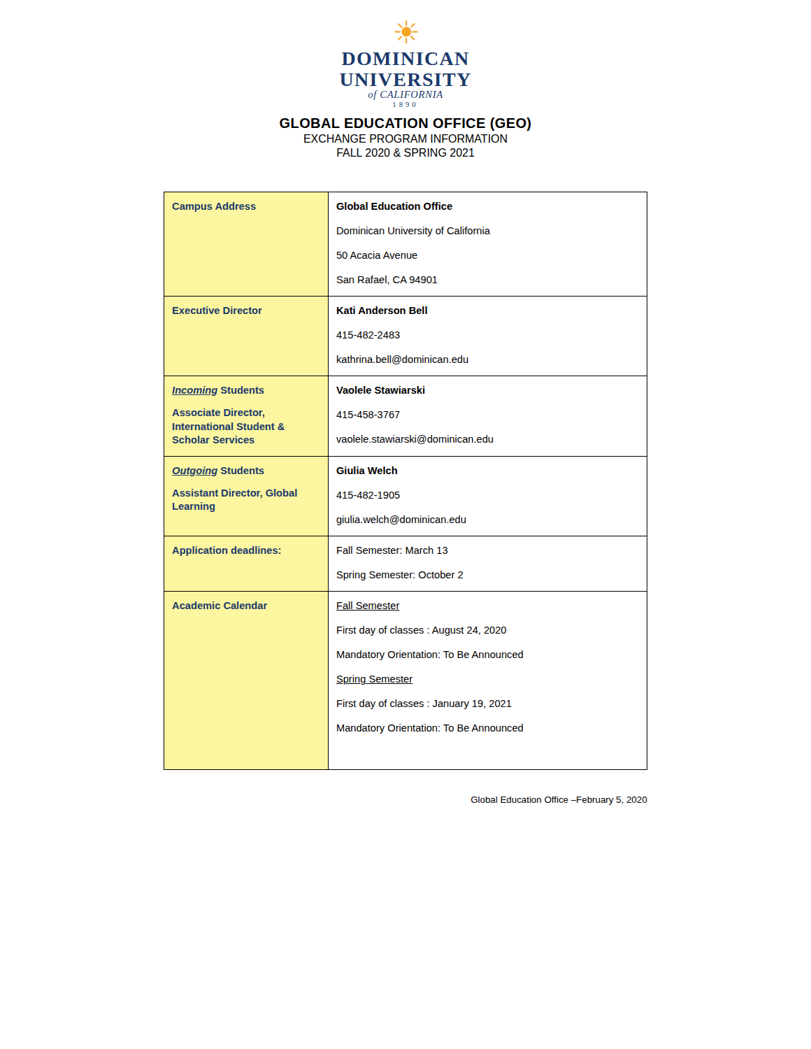☀
DOMINICAN UNIVERSITY of CALIFORNIA 1890
GLOBAL EDUCATION OFFICE (GEO)
EXCHANGE PROGRAM INFORMATION
FALL 2020 & SPRING 2021
| Campus Address | Global Education Office Dominican University of California 50 Acacia Avenue San Rafael, CA 94901 |
| Executive Director | Kati Anderson Bell 415-482-2483 kathrina.bell@dominican.edu |
| Incoming Students Associate Director, International Student & Scholar Services | Vaolele Stawiarski 415-458-3767 vaolele.stawiarski@dominican.edu |
| Outgoing Students Assistant Director, Global Learning | Giulia Welch 415-482-1905 giulia.welch@dominican.edu |
| Application deadlines: | Fall Semester: March 13 Spring Semester: October 2 |
| Academic Calendar | Fall Semester First day of classes : August 24, 2020 Mandatory Orientation: To Be Announced Spring Semester First day of classes : January 19, 2021 Mandatory Orientation: To Be Announced |
Global Education Office –February 5, 2020